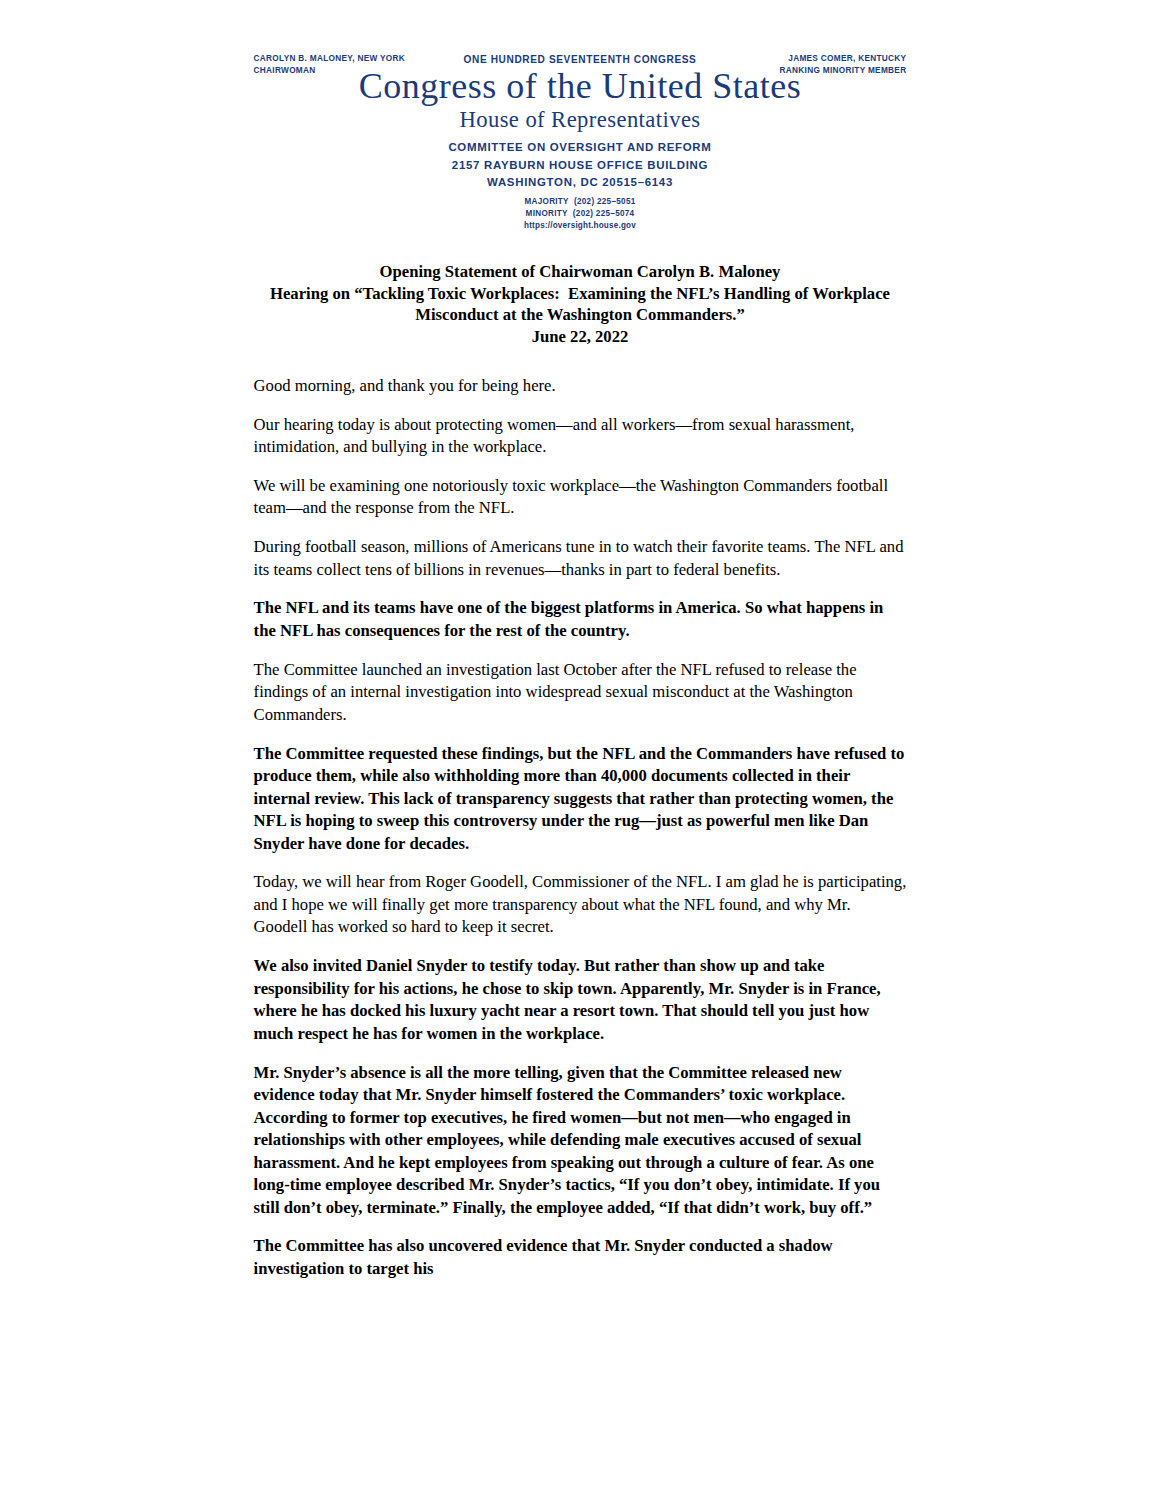Carolyn B. Maloney, New York
Chairwoman
James Comer, Kentucky
Ranking Minority Member
One Hundred Seventeenth Congress
Congress of the United States
House of Representatives
Committee on Oversight and Reform
2157 Rayburn House Office Building
Washington, DC 20515–6143
Majority (202) 225–5051
Minority (202) 225–5074
https://oversight.house.gov
Opening Statement of Chairwoman Carolyn B. Maloney Hearing on “Tackling Toxic Workplaces: Examining the NFL’s Handling of Workplace Misconduct at the Washington Commanders.” June 22, 2022
Good morning, and thank you for being here.
Our hearing today is about protecting women—and all workers—from sexual harassment, intimidation, and bullying in the workplace.
We will be examining one notoriously toxic workplace—the Washington Commanders football team—and the response from the NFL.
During football season, millions of Americans tune in to watch their favorite teams. The NFL and its teams collect tens of billions in revenues—thanks in part to federal benefits.
The NFL and its teams have one of the biggest platforms in America. So what happens in the NFL has consequences for the rest of the country.
The Committee launched an investigation last October after the NFL refused to release the findings of an internal investigation into widespread sexual misconduct at the Washington Commanders.
The Committee requested these findings, but the NFL and the Commanders have refused to produce them, while also withholding more than 40,000 documents collected in their internal review. This lack of transparency suggests that rather than protecting women, the NFL is hoping to sweep this controversy under the rug—just as powerful men like Dan Snyder have done for decades.
Today, we will hear from Roger Goodell, Commissioner of the NFL. I am glad he is participating, and I hope we will finally get more transparency about what the NFL found, and why Mr. Goodell has worked so hard to keep it secret.
We also invited Daniel Snyder to testify today. But rather than show up and take responsibility for his actions, he chose to skip town. Apparently, Mr. Snyder is in France, where he has docked his luxury yacht near a resort town. That should tell you just how much respect he has for women in the workplace.
Mr. Snyder’s absence is all the more telling, given that the Committee released new evidence today that Mr. Snyder himself fostered the Commanders’ toxic workplace. According to former top executives, he fired women—but not men—who engaged in relationships with other employees, while defending male executives accused of sexual harassment. And he kept employees from speaking out through a culture of fear. As one long-time employee described Mr. Snyder’s tactics, “If you don’t obey, intimidate. If you still don’t obey, terminate.” Finally, the employee added, “If that didn’t work, buy off.”
The Committee has also uncovered evidence that Mr. Snyder conducted a shadow investigation to target his